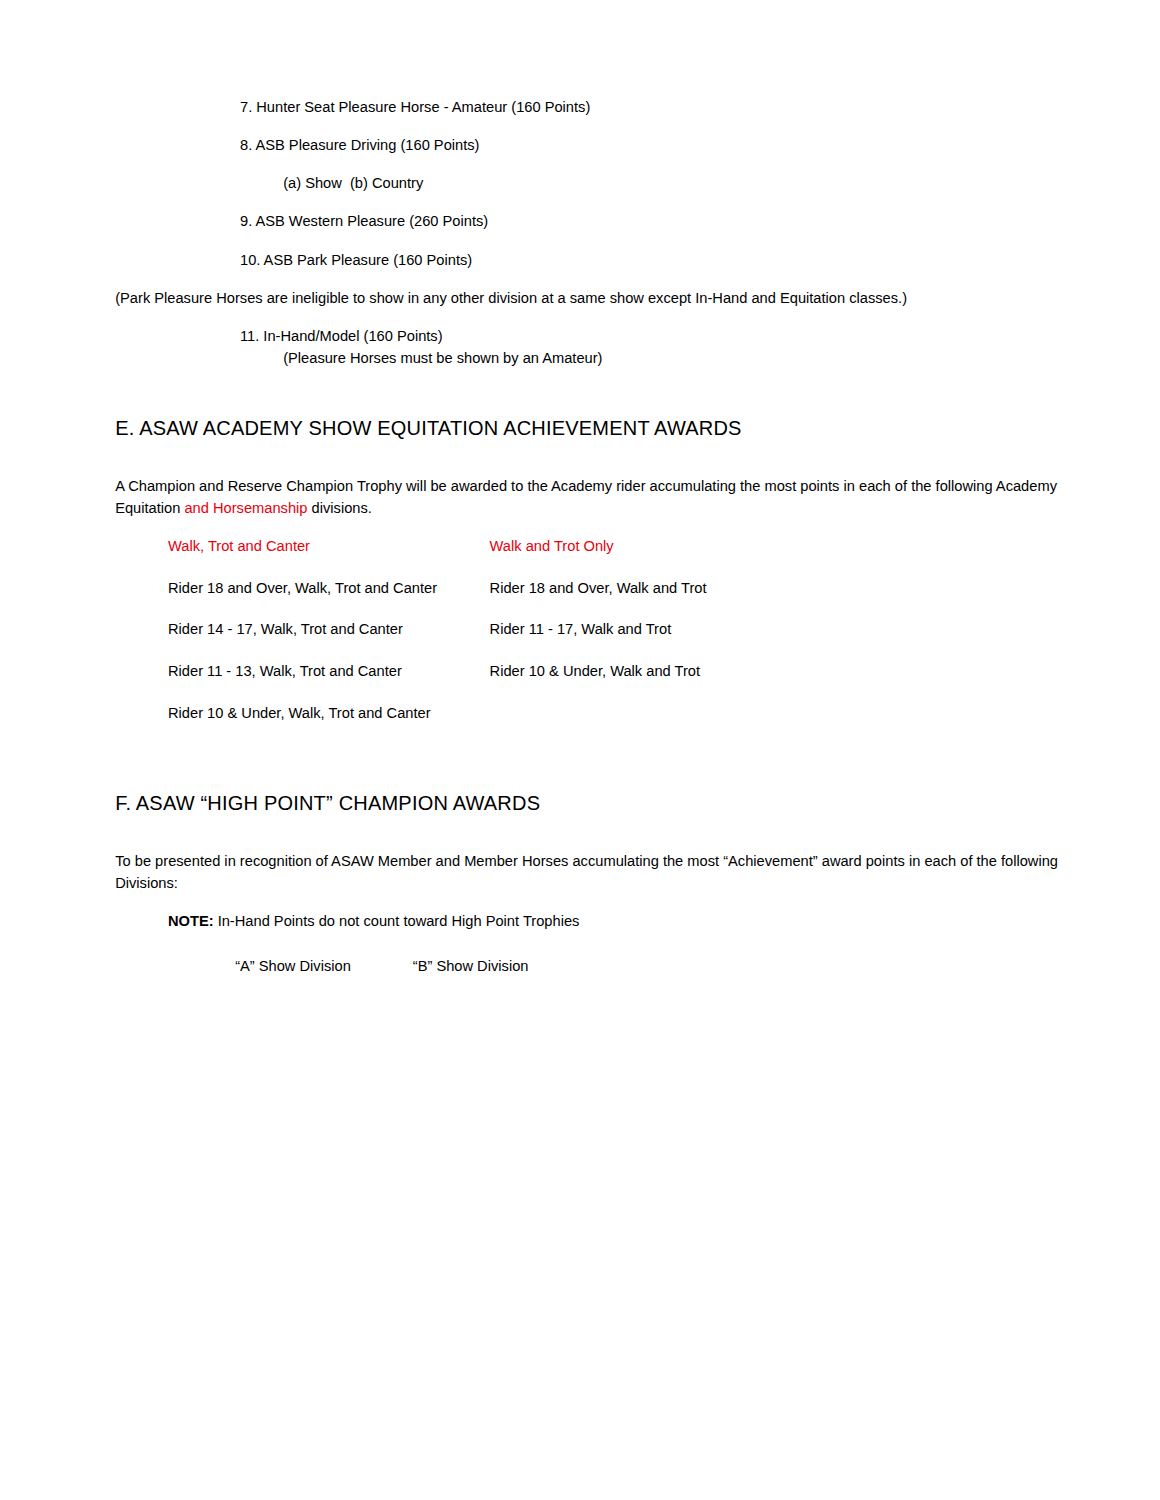7. Hunter Seat Pleasure Horse - Amateur (160 Points)
8. ASB Pleasure Driving (160 Points)
(a) Show (b) Country
9. ASB Western Pleasure (260 Points)
10. ASB Park Pleasure (160 Points)
(Park Pleasure Horses are ineligible to show in any other division at a same show except In-Hand and Equitation classes.)
11. In-Hand/Model (160 Points)
(Pleasure Horses must be shown by an Amateur)
E. ASAW ACADEMY SHOW EQUITATION ACHIEVEMENT AWARDS
A Champion and Reserve Champion Trophy will be awarded to the Academy rider accumulating the most points in each of the following Academy Equitation and Horsemanship divisions.
| Walk, Trot and Canter | Walk and Trot Only |
| Rider 18 and Over, Walk, Trot and Canter | Rider 18 and Over, Walk and Trot |
| Rider 14 - 17, Walk, Trot and Canter | Rider 11 - 17, Walk and Trot |
| Rider 11 - 13, Walk, Trot and Canter | Rider 10 & Under, Walk and Trot |
| Rider 10 & Under, Walk, Trot and Canter | |
F. ASAW “HIGH POINT” CHAMPION AWARDS
To be presented in recognition of ASAW Member and Member Horses accumulating the most “Achievement” award points in each of the following Divisions:
NOTE: In-Hand Points do not count toward High Point Trophies
| “A” Show Division | “B” Show Division |